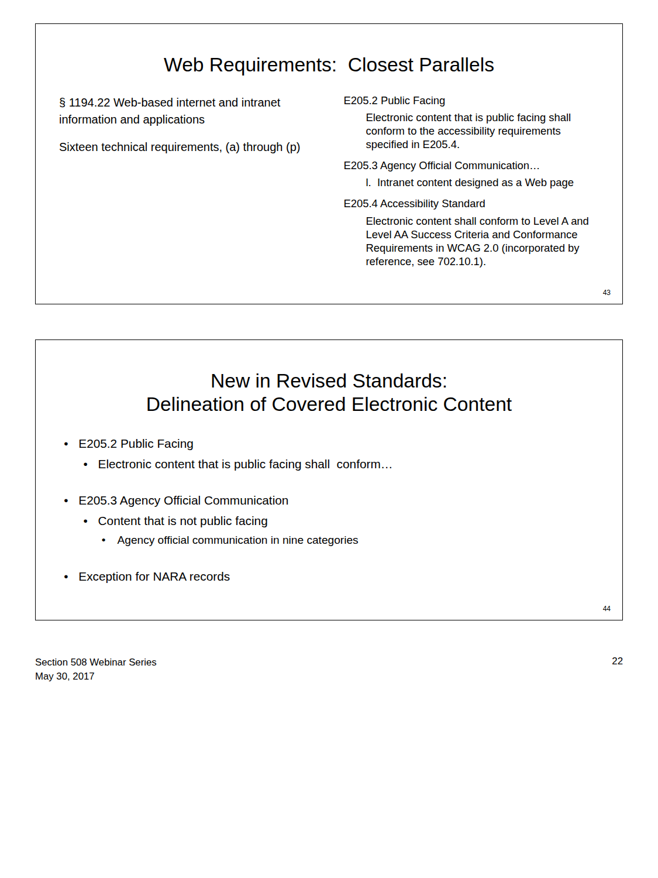Web Requirements: Closest Parallels
§ 1194.22 Web-based internet and intranet information and applications
Sixteen technical requirements, (a) through (p)
E205.2 Public Facing
Electronic content that is public facing shall conform to the accessibility requirements specified in E205.4.
E205.3 Agency Official Communication…
l. Intranet content designed as a Web page
E205.4 Accessibility Standard
Electronic content shall conform to Level A and Level AA Success Criteria and Conformance Requirements in WCAG 2.0 (incorporated by reference, see 702.10.1).
43
New in Revised Standards:
Delineation of Covered Electronic Content
E205.2 Public Facing
Electronic content that is public facing shall conform…
E205.3 Agency Official Communication
Content that is not public facing
Agency official communication in nine categories
Exception for NARA records
44
Section 508 Webinar Series
May 30, 2017
22